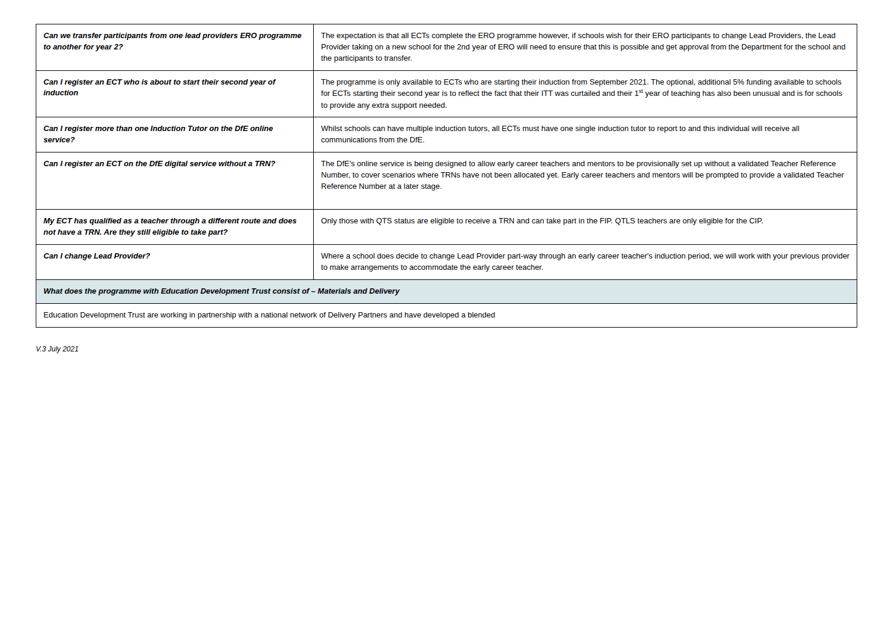| Can we transfer participants from one lead providers ERO programme to another for year 2? | The expectation is that all ECTs complete the ERO programme however, if schools wish for their ERO participants to change Lead Providers, the Lead Provider taking on a new school for the 2nd year of ERO will need to ensure that this is possible and get approval from the Department for the school and the participants to transfer. |
| Can I register an ECT who is about to start their second year of induction | The programme is only available to ECTs who are starting their induction from September 2021. The optional, additional 5% funding available to schools for ECTs starting their second year is to reflect the fact that their ITT was curtailed and their 1 st year of teaching has also been unusual and is for schools to provide any extra support needed. |
| Can I register more than one Induction Tutor on the DfE online service? | Whilst schools can have multiple induction tutors, all ECTs must have one single induction tutor to report to and this individual will receive all communications from the DfE. |
| Can I register an ECT on the DfE digital service without a TRN? | The DfE's online service is being designed to allow early career teachers and mentors to be provisionally set up without a validated Teacher Reference Number, to cover scenarios where TRNs have not been allocated yet. Early career teachers and mentors will be prompted to provide a validated Teacher Reference Number at a later stage. |
| My ECT has qualified as a teacher through a different route and does not have a TRN. Are they still eligible to take part? | Only those with QTS status are eligible to receive a TRN and can take part in the FIP. QTLS teachers are only eligible for the CIP. |
| Can I change Lead Provider? | Where a school does decide to change Lead Provider part-way through an early career teacher's induction period, we will work with your previous provider to make arrangements to accommodate the early career teacher. |
| What does the programme with Education Development Trust consist of – Materials and Delivery |
| Education Development Trust are working in partnership with a national network of Delivery Partners and have developed a blended |
V.3 July 2021